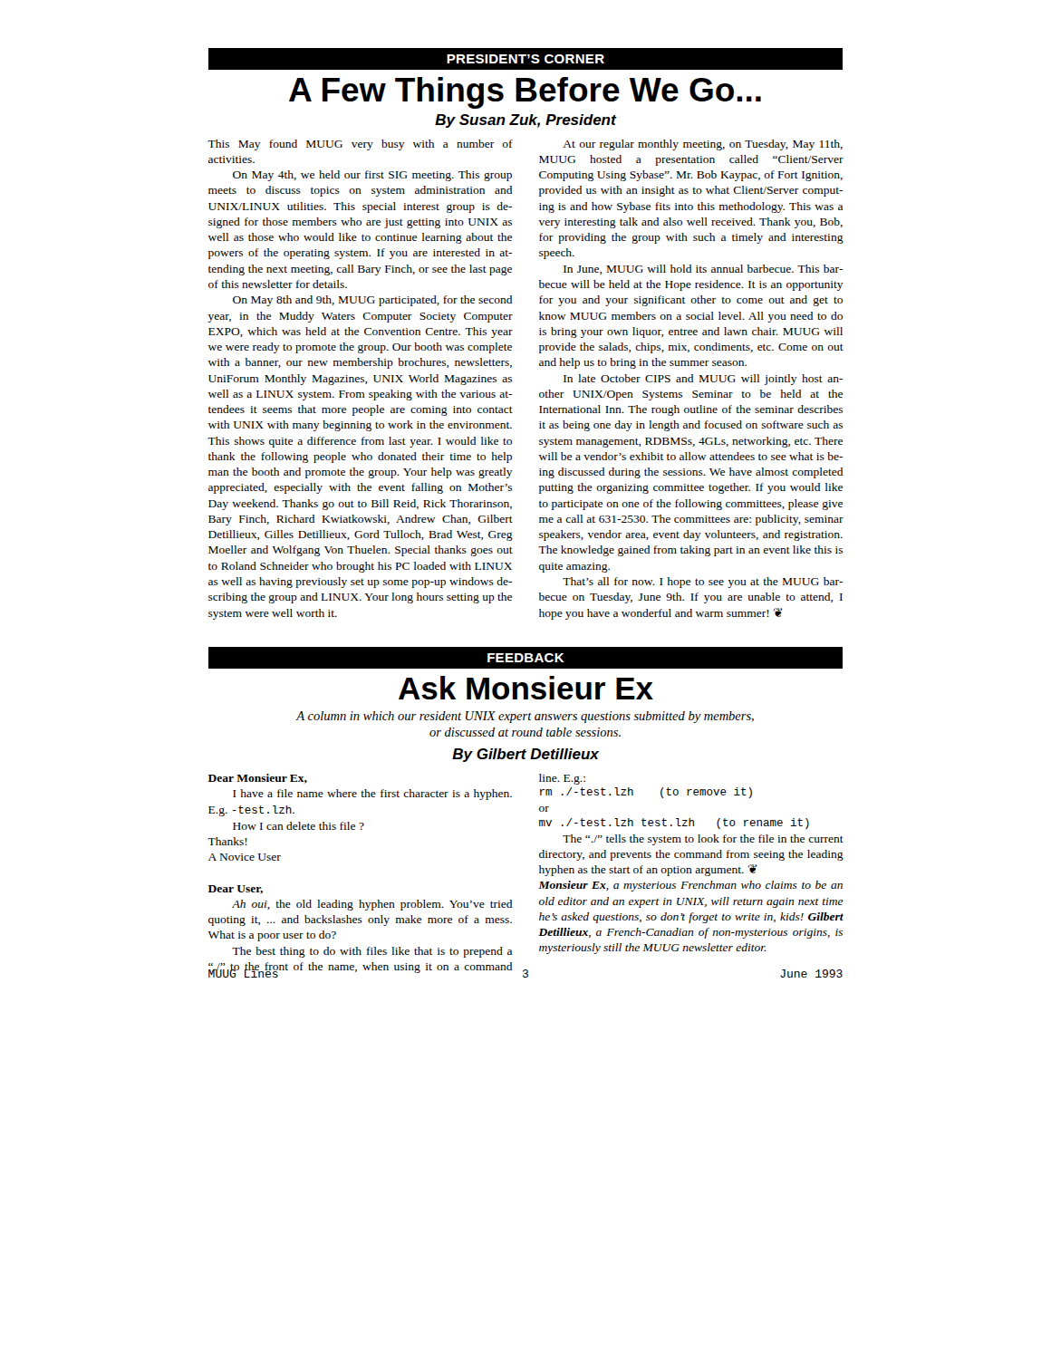PRESIDENT’S CORNER
A Few Things Before We Go...
By Susan Zuk, President
This May found MUUG very busy with a number of activities.
On May 4th, we held our first SIG meeting. This group meets to discuss topics on system administration and UNIX/LINUX utilities. This special interest group is designed for those members who are just getting into UNIX as well as those who would like to continue learning about the powers of the operating system. If you are interested in attending the next meeting, call Bary Finch, or see the last page of this newsletter for details.
On May 8th and 9th, MUUG participated, for the second year, in the Muddy Waters Computer Society Computer EXPO, which was held at the Convention Centre. This year we were ready to promote the group. Our booth was complete with a banner, our new membership brochures, newsletters, UniForum Monthly Magazines, UNIX World Magazines as well as a LINUX system. From speaking with the various attendees it seems that more people are coming into contact with UNIX with many beginning to work in the environment. This shows quite a difference from last year. I would like to thank the following people who donated their time to help man the booth and promote the group. Your help was greatly appreciated, especially with the event falling on Mother’s Day weekend. Thanks go out to Bill Reid, Rick Thorarinson, Bary Finch, Richard Kwiatkowski, Andrew Chan, Gilbert Detillieux, Gilles Detillieux, Gord Tulloch, Brad West, Greg Moeller and Wolfgang Von Thuelen. Special thanks goes out to Roland Schneider who brought his PC loaded with LINUX as well as having previously set up some pop-up windows describing the group and LINUX. Your long hours setting up the system were well worth it.
At our regular monthly meeting, on Tuesday, May 11th, MUUG hosted a presentation called “Client/Server Computing Using Sybase”. Mr. Bob Kaypac, of Fort Ignition, provided us with an insight as to what Client/Server computing is and how Sybase fits into this methodology. This was a very interesting talk and also well received. Thank you, Bob, for providing the group with such a timely and interesting speech.
In June, MUUG will hold its annual barbecue. This barbecue will be held at the Hope residence. It is an opportunity for you and your significant other to come out and get to know MUUG members on a social level. All you need to do is bring your own liquor, entree and lawn chair. MUUG will provide the salads, chips, mix, condiments, etc. Come on out and help us to bring in the summer season.
In late October CIPS and MUUG will jointly host another UNIX/Open Systems Seminar to be held at the International Inn. The rough outline of the seminar describes it as being one day in length and focused on software such as system management, RDBMSs, 4GLs, networking, etc. There will be a vendor’s exhibit to allow attendees to see what is being discussed during the sessions. We have almost completed putting the organizing committee together. If you would like to participate on one of the following committees, please give me a call at 631-2530. The committees are: publicity, seminar speakers, vendor area, event day volunteers, and registration. The knowledge gained from taking part in an event like this is quite amazing.
That’s all for now. I hope to see you at the MUUG barbecue on Tuesday, June 9th. If you are unable to attend, I hope you have a wonderful and warm summer! ❦
FEEDBACK
Ask Monsieur Ex
A column in which our resident UNIX expert answers questions submitted by members,
or discussed at round table sessions.
By Gilbert Detillieux
Dear Monsieur Ex,
I have a file name where the first character is a hyphen. E.g. -test.lzh.
How I can delete this file ?
Thanks!
A Novice User
Dear User,
Ah oui, the old leading hyphen problem. You’ve tried quoting it, ... and backslashes only make more of a mess. What is a poor user to do?
The best thing to do with files like that is to prepend a “./” to the front of the name, when using it on a command line. E.g.:
rm ./-test.lzh(to remove it)
or
mv ./-test.lzh test.lzh (to rename it)
The “./” tells the system to look for the file in the current directory, and prevents the command from seeing the leading hyphen as the start of an option argument. ❦
Monsieur Ex, a mysterious Frenchman who claims to be an old editor and an expert in UNIX, will return again next time he’s asked questions, so don’t forget to write in, kids! Gilbert Detillieux, a French-Canadian of non-mysterious origins, is mysteriously still the MUUG newsletter editor.
MUUG Lines
3
June 1993